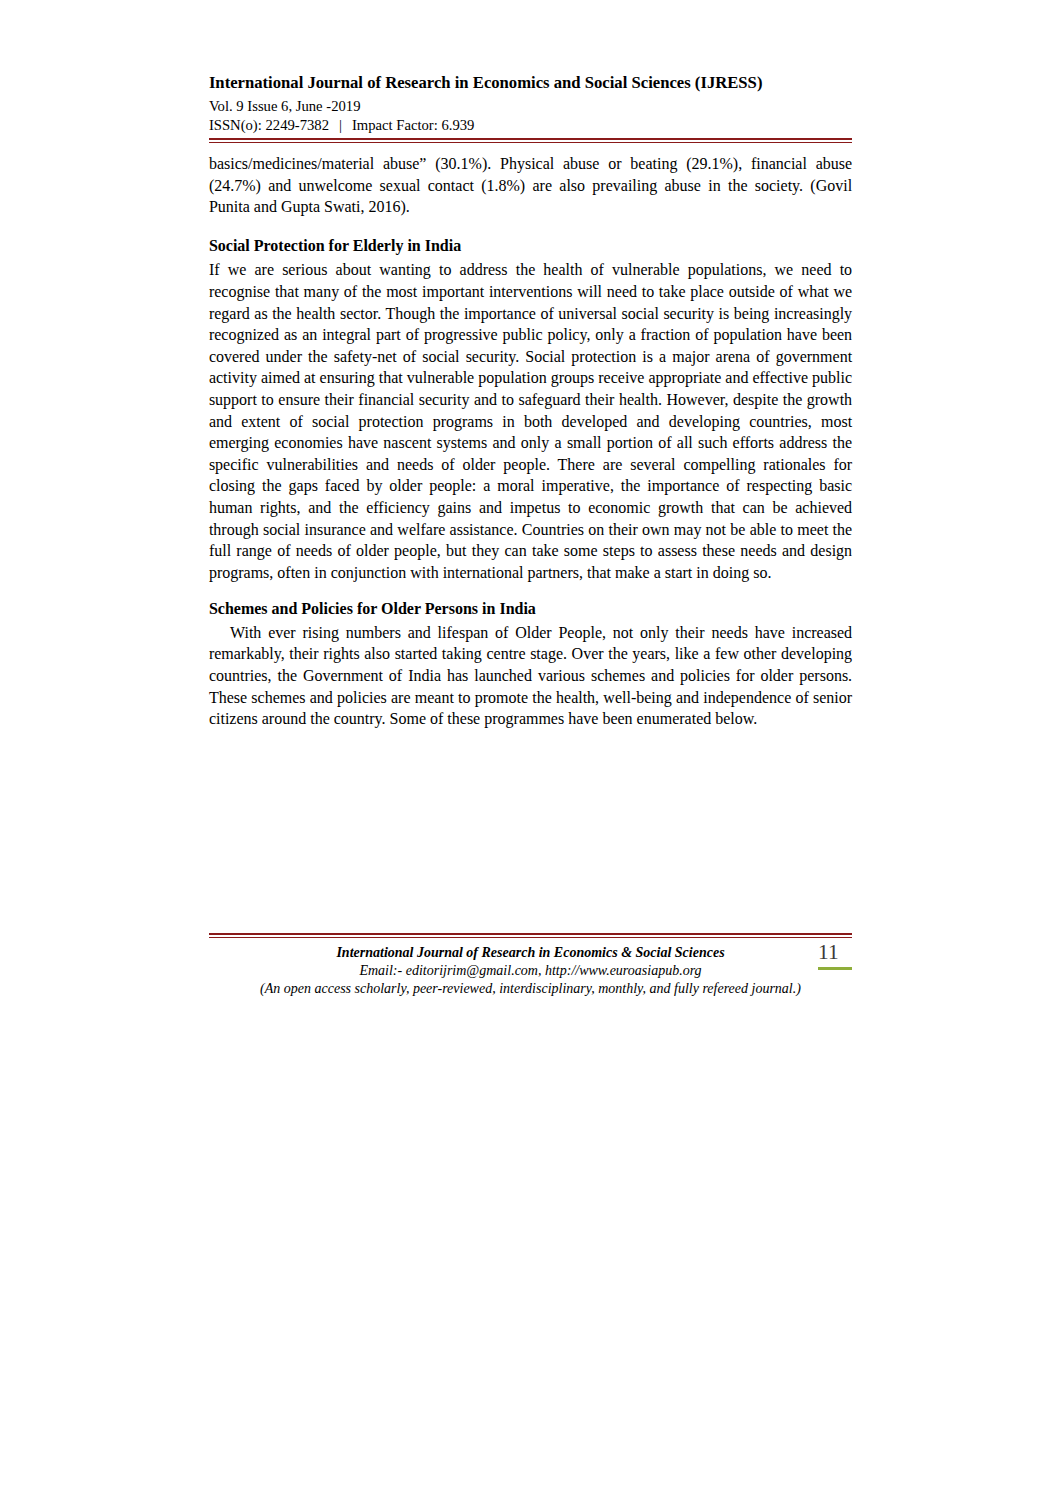International Journal of Research in Economics and Social Sciences (IJRESS)
Vol. 9 Issue 6, June -2019
ISSN(o): 2249-7382|Impact Factor: 6.939
basics/medicines/material abuse” (30.1%). Physical abuse or beating (29.1%), financial abuse (24.7%) and unwelcome sexual contact (1.8%) are also prevailing abuse in the society. (Govil Punita and Gupta Swati, 2016).
Social Protection for Elderly in India
If we are serious about wanting to address the health of vulnerable populations, we need to recognise that many of the most important interventions will need to take place outside of what we regard as the health sector. Though the importance of universal social security is being increasingly recognized as an integral part of progressive public policy, only a fraction of population have been covered under the safety-net of social security. Social protection is a major arena of government activity aimed at ensuring that vulnerable population groups receive appropriate and effective public support to ensure their financial security and to safeguard their health. However, despite the growth and extent of social protection programs in both developed and developing countries, most emerging economies have nascent systems and only a small portion of all such efforts address the specific vulnerabilities and needs of older people. There are several compelling rationales for closing the gaps faced by older people: a moral imperative, the importance of respecting basic human rights, and the efficiency gains and impetus to economic growth that can be achieved through social insurance and welfare assistance. Countries on their own may not be able to meet the full range of needs of older people, but they can take some steps to assess these needs and design programs, often in conjunction with international partners, that make a start in doing so.
Schemes and Policies for Older Persons in India
With ever rising numbers and lifespan of Older People, not only their needs have increased remarkably, their rights also started taking centre stage. Over the years, like a few other developing countries, the Government of India has launched various schemes and policies for older persons. These schemes and policies are meant to promote the health, well-being and independence of senior citizens around the country. Some of these programmes have been enumerated below.
International Journal of Research in Economics & Social Sciences
Email:- editorijrim@gmail.com, http://www.euroasiapub.org
(An open access scholarly, peer-reviewed, interdisciplinary, monthly, and fully refereed journal.)
11